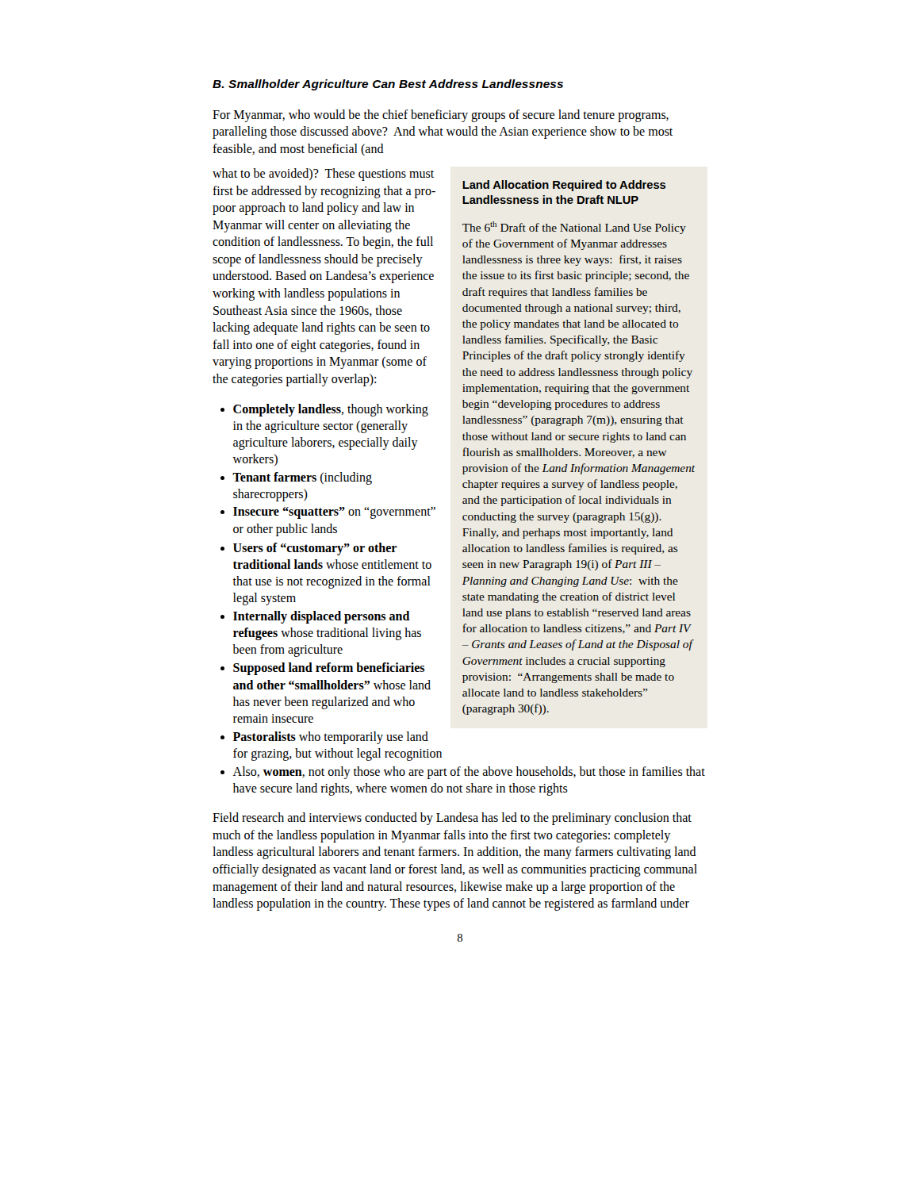B. Smallholder Agriculture Can Best Address Landlessness
For Myanmar, who would be the chief beneficiary groups of secure land tenure programs, paralleling those discussed above? And what would the Asian experience show to be most feasible, and most beneficial (and
Land Allocation Required to Address Landlessness in the Draft NLUP
The 6th Draft of the National Land Use Policy of the Government of Myanmar addresses landlessness is three key ways: first, it raises the issue to its first basic principle; second, the draft requires that landless families be documented through a national survey; third, the policy mandates that land be allocated to landless families. Specifically, the Basic Principles of the draft policy strongly identify the need to address landlessness through policy implementation, requiring that the government begin “developing procedures to address landlessness” (paragraph 7(m)), ensuring that those without land or secure rights to land can flourish as smallholders. Moreover, a new provision of the Land Information Management chapter requires a survey of landless people, and the participation of local individuals in conducting the survey (paragraph 15(g)). Finally, and perhaps most importantly, land allocation to landless families is required, as seen in new Paragraph 19(i) of Part III – Planning and Changing Land Use: with the state mandating the creation of district level land use plans to establish “reserved land areas for allocation to landless citizens,” and Part IV – Grants and Leases of Land at the Disposal of Government includes a crucial supporting provision: “Arrangements shall be made to allocate land to landless stakeholders” (paragraph 30(f)).
what to be avoided)? These questions must first be addressed by recognizing that a pro-poor approach to land policy and law in Myanmar will center on alleviating the condition of landlessness. To begin, the full scope of landlessness should be precisely understood. Based on Landesa’s experience working with landless populations in Southeast Asia since the 1960s, those lacking adequate land rights can be seen to fall into one of eight categories, found in varying proportions in Myanmar (some of the categories partially overlap):
Completely landless, though working in the agriculture sector (generally agriculture laborers, especially daily workers)
Tenant farmers (including sharecroppers)
Insecure “squatters” on “government” or other public lands
Users of “customary” or other traditional lands whose entitlement to that use is not recognized in the formal legal system
Internally displaced persons and refugees whose traditional living has been from agriculture
Supposed land reform beneficiaries and other “smallholders” whose land has never been regularized and who remain insecure
Pastoralists who temporarily use land for grazing, but without legal recognition
Also, women, not only those who are part of the above households, but those in families that have secure land rights, where women do not share in those rights
Field research and interviews conducted by Landesa has led to the preliminary conclusion that much of the landless population in Myanmar falls into the first two categories: completely landless agricultural laborers and tenant farmers. In addition, the many farmers cultivating land officially designated as vacant land or forest land, as well as communities practicing communal management of their land and natural resources, likewise make up a large proportion of the landless population in the country. These types of land cannot be registered as farmland under
8